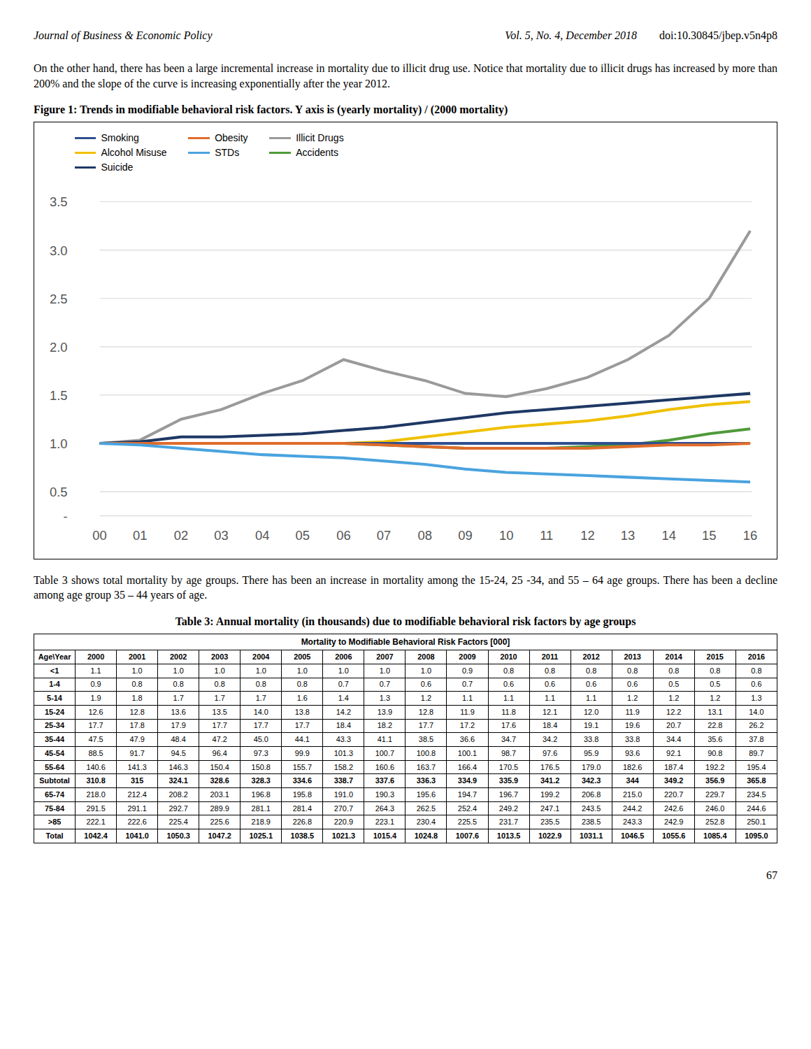Journal of Business & Economic Policy
Vol. 5, No. 4, December 2018
doi:10.30845/jbep.v5n4p8
On the other hand, there has been a large incremental increase in mortality due to illicit drug use. Notice that mortality due to illicit drugs has increased by more than 200% and the slope of the curve is increasing exponentially after the year 2012.
Figure 1: Trends in modifiable behavioral risk factors. Y axis is (yearly mortality) / (2000 mortality)
Smoking Obesity Illicit Drugs Alcohol Misuse STDs Accidents Suicide
Trends in modifiable behavioral risk factors, 2000–2016 (indexed to 2000) Illicit drug mortality rises steeply to about 3.3 by 2016; suicide and alcohol misuse rise moderately to about 1.5 and 1.4; accidents rise slightly to about 1.15; smoking and obesity remain near 1.0; STDs decline to about 0.7. 3.5 3.0 2.5 2.0 1.5 1.0 0.5 - 00 01 02 03 04 05 06 07 08 09 10 11 12 13 14 15 16
Table 3 shows total mortality by age groups. There has been an increase in mortality among the 15-24, 25 -34, and 55 – 64 age groups. There has been a decline among age group 35 – 44 years of age.
Table 3: Annual mortality (in thousands) due to modifiable behavioral risk factors by age groups
Mortality to Modifiable Behavioral Risk Factors [000]
| Age\Year | 2000 | 2001 | 2002 | 2003 | 2004 | 2005 | 2006 | 2007 | 2008 | 2009 | 2010 | 2011 | 2012 | 2013 | 2014 | 2015 | 2016 |
| --- | --- | --- | --- | --- | --- | --- | --- | --- | --- | --- | --- | --- | --- | --- | --- | --- | --- |
| <1 | 1.1 | 1.0 | 1.0 | 1.0 | 1.0 | 1.0 | 1.0 | 1.0 | 1.0 | 0.9 | 0.8 | 0.8 | 0.8 | 0.8 | 0.8 | 0.8 | 0.8 |
| 1-4 | 0.9 | 0.8 | 0.8 | 0.8 | 0.8 | 0.8 | 0.7 | 0.7 | 0.6 | 0.7 | 0.6 | 0.6 | 0.6 | 0.6 | 0.5 | 0.5 | 0.6 |
| 5-14 | 1.9 | 1.8 | 1.7 | 1.7 | 1.7 | 1.6 | 1.4 | 1.3 | 1.2 | 1.1 | 1.1 | 1.1 | 1.1 | 1.2 | 1.2 | 1.2 | 1.3 |
| 15-24 | 12.6 | 12.8 | 13.6 | 13.5 | 14.0 | 13.8 | 14.2 | 13.9 | 12.8 | 11.9 | 11.8 | 12.1 | 12.0 | 11.9 | 12.2 | 13.1 | 14.0 |
| 25-34 | 17.7 | 17.8 | 17.9 | 17.7 | 17.7 | 17.7 | 18.4 | 18.2 | 17.7 | 17.2 | 17.6 | 18.4 | 19.1 | 19.6 | 20.7 | 22.8 | 26.2 |
| 35-44 | 47.5 | 47.9 | 48.4 | 47.2 | 45.0 | 44.1 | 43.3 | 41.1 | 38.5 | 36.6 | 34.7 | 34.2 | 33.8 | 33.8 | 34.4 | 35.6 | 37.8 |
| 45-54 | 88.5 | 91.7 | 94.5 | 96.4 | 97.3 | 99.9 | 101.3 | 100.7 | 100.8 | 100.1 | 98.7 | 97.6 | 95.9 | 93.6 | 92.1 | 90.8 | 89.7 |
| 55-64 | 140.6 | 141.3 | 146.3 | 150.4 | 150.8 | 155.7 | 158.2 | 160.6 | 163.7 | 166.4 | 170.5 | 176.5 | 179.0 | 182.6 | 187.4 | 192.2 | 195.4 |
| Subtotal | 310.8 | 315 | 324.1 | 328.6 | 328.3 | 334.6 | 338.7 | 337.6 | 336.3 | 334.9 | 335.9 | 341.2 | 342.3 | 344 | 349.2 | 356.9 | 365.8 |
| 65-74 | 218.0 | 212.4 | 208.2 | 203.1 | 196.8 | 195.8 | 191.0 | 190.3 | 195.6 | 194.7 | 196.7 | 199.2 | 206.8 | 215.0 | 220.7 | 229.7 | 234.5 |
| 75-84 | 291.5 | 291.1 | 292.7 | 289.9 | 281.1 | 281.4 | 270.7 | 264.3 | 262.5 | 252.4 | 249.2 | 247.1 | 243.5 | 244.2 | 242.6 | 246.0 | 244.6 |
| >85 | 222.1 | 222.6 | 225.4 | 225.6 | 218.9 | 226.8 | 220.9 | 223.1 | 230.4 | 225.5 | 231.7 | 235.5 | 238.5 | 243.3 | 242.9 | 252.8 | 250.1 |
| Total | 1042.4 | 1041.0 | 1050.3 | 1047.2 | 1025.1 | 1038.5 | 1021.3 | 1015.4 | 1024.8 | 1007.6 | 1013.5 | 1022.9 | 1031.1 | 1046.5 | 1055.6 | 1085.4 | 1095.0 |
67